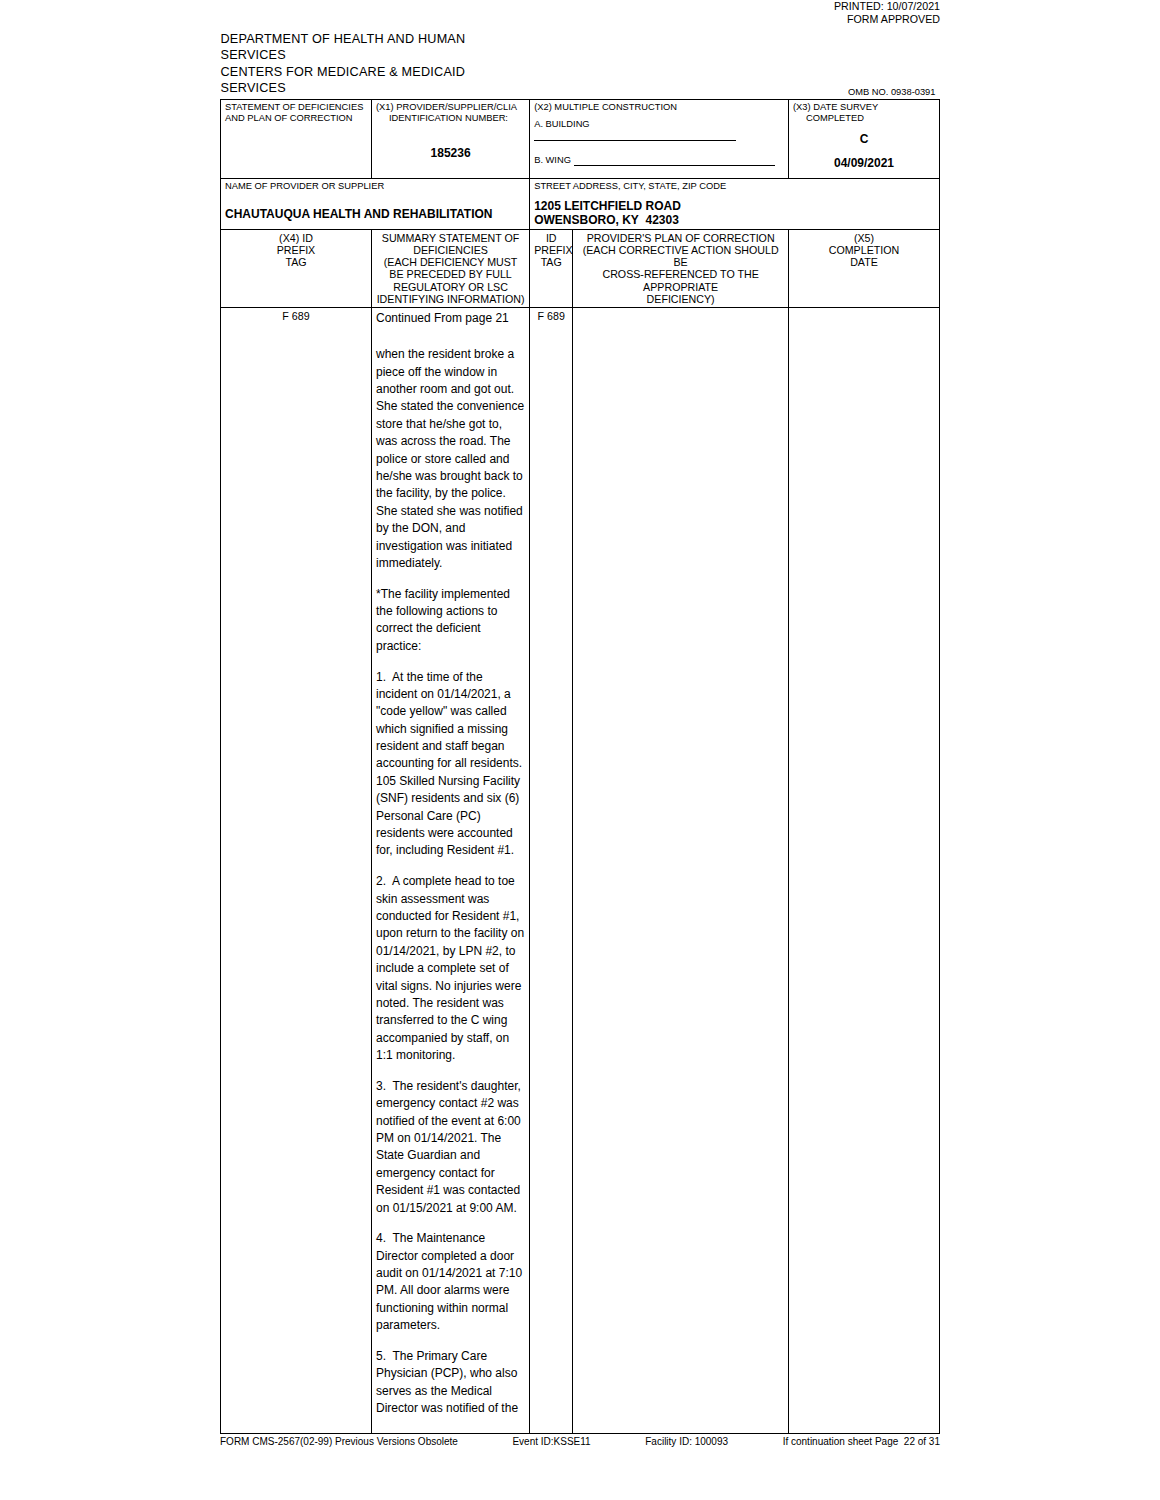PRINTED: 10/07/2021
FORM APPROVED
| DEPARTMENT OF HEALTH AND HUMAN SERVICES CENTERS FOR MEDICARE & MEDICAID SERVICES | OMB NO. 0938-0391 |
| STATEMENT OF DEFICIENCIES AND PLAN OF CORRECTION | (X1) PROVIDER/SUPPLIER/CLIA IDENTIFICATION NUMBER: 185236 | (X2) MULTIPLE CONSTRUCTION A. BUILDING B. WING | (X3) DATE SURVEY COMPLETED C 04/09/2021 |
| NAME OF PROVIDER OR SUPPLIER CHAUTAUQUA HEALTH AND REHABILITATION | STREET ADDRESS, CITY, STATE, ZIP CODE 1205 LEITCHFIELD ROAD OWENSBORO, KY 42303 |
| (X4) ID PREFIX TAG | SUMMARY STATEMENT OF DEFICIENCIES (EACH DEFICIENCY MUST BE PRECEDED BY FULL REGULATORY OR LSC IDENTIFYING INFORMATION) | ID PREFIX TAG | PROVIDER'S PLAN OF CORRECTION (EACH CORRECTIVE ACTION SHOULD BE CROSS-REFERENCED TO THE APPROPRIATE DEFICIENCY) | (X5) COMPLETION DATE |
| F 689 | Continued From page 21 when the resident broke a piece off the window in another room and got out. She stated the convenience store that he/she got to, was across the road. The police or store called and he/she was brought back to the facility, by the police. She stated she was notified by the DON, and investigation was initiated immediately. *The facility implemented the following actions to correct the deficient practice: 1. At the time of the incident on 01/14/2021, a "code yellow" was called which signified a missing resident and staff began accounting for all residents. 105 Skilled Nursing Facility (SNF) residents and six (6) Personal Care (PC) residents were accounted for, including Resident #1. 2. A complete head to toe skin assessment was conducted for Resident #1, upon return to the facility on 01/14/2021, by LPN #2, to include a complete set of vital signs. No injuries were noted. The resident was transferred to the C wing accompanied by staff, on 1:1 monitoring. 3. The resident's daughter, emergency contact #2 was notified of the event at 6:00 PM on 01/14/2021. The State Guardian and emergency contact for Resident #1 was contacted on 01/15/2021 at 9:00 AM. 4. The Maintenance Director completed a door audit on 01/14/2021 at 7:10 PM. All door alarms were functioning within normal parameters. 5. The Primary Care Physician (PCP), who also serves as the Medical Director was notified of the | F 689 | | |
FORM CMS-2567(02-99) Previous Versions Obsolete
Event ID:KSSE11
Facility ID: 100093
If continuation sheet Page 22 of 31